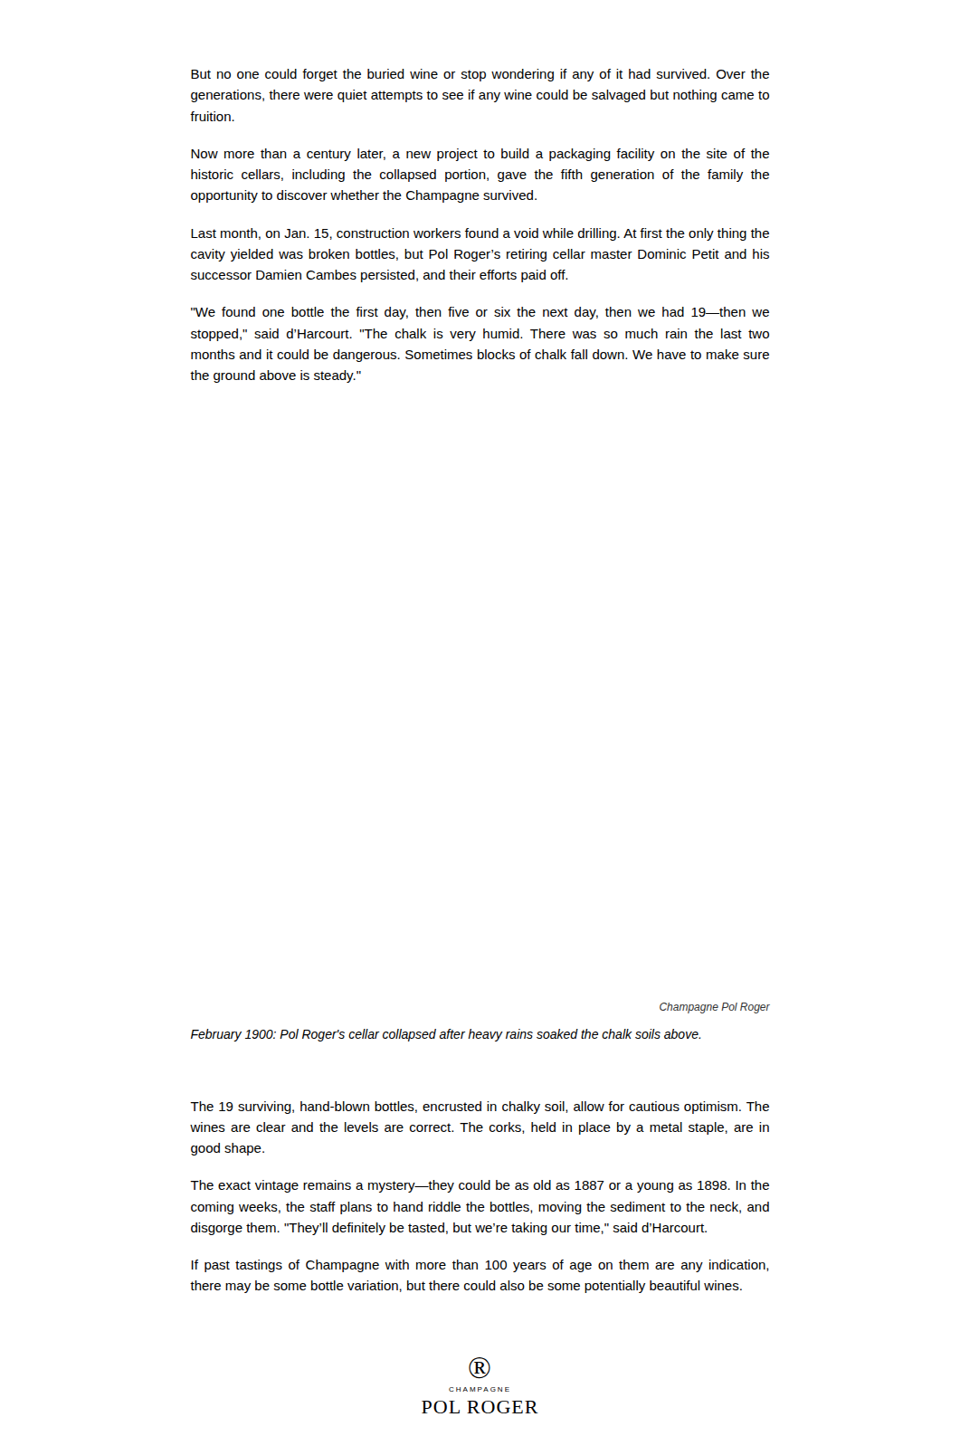But no one could forget the buried wine or stop wondering if any of it had survived. Over the generations, there were quiet attempts to see if any wine could be salvaged but nothing came to fruition.
Now more than a century later, a new project to build a packaging facility on the site of the historic cellars, including the collapsed portion, gave the fifth generation of the family the opportunity to discover whether the Champagne survived.
Last month, on Jan. 15, construction workers found a void while drilling. At first the only thing the cavity yielded was broken bottles, but Pol Roger’s retiring cellar master Dominic Petit and his successor Damien Cambes persisted, and their efforts paid off.
"We found one bottle the first day, then five or six the next day, then we had 19—then we stopped," said d’Harcourt. "The chalk is very humid. There was so much rain the last two months and it could be dangerous. Sometimes blocks of chalk fall down. We have to make sure the ground above is steady."
Champagne Pol Roger
February 1900: Pol Roger's cellar collapsed after heavy rains soaked the chalk soils above.
The 19 surviving, hand-blown bottles, encrusted in chalky soil, allow for cautious optimism. The wines are clear and the levels are correct. The corks, held in place by a metal staple, are in good shape.
The exact vintage remains a mystery—they could be as old as 1887 or a young as 1898. In the coming weeks, the staff plans to hand riddle the bottles, moving the sediment to the neck, and disgorge them. "They’ll definitely be tasted, but we’re taking our time," said d’Harcourt.
If past tastings of Champagne with more than 100 years of age on them are any indication, there may be some bottle variation, but there could also be some potentially beautiful wines.
®
CHAMPAGNE
POL ROGER